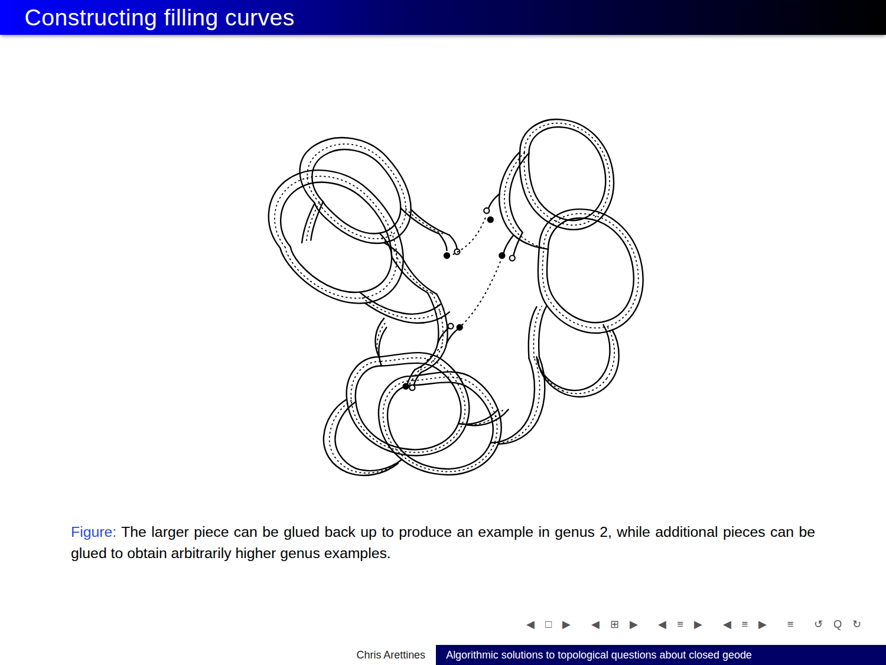Constructing filling curves
Figure: The larger piece can be glued back up to produce an example in genus 2, while additional pieces can be glued to obtain arbitrarily higher genus examples.
◀ □ ▶ ◀ ⊞ ▶ ◀ ≡ ▶ ◀ ≡ ▶ ≡ ↺ Q ↻
Chris Arettines
Algorithmic solutions to topological questions about closed geode